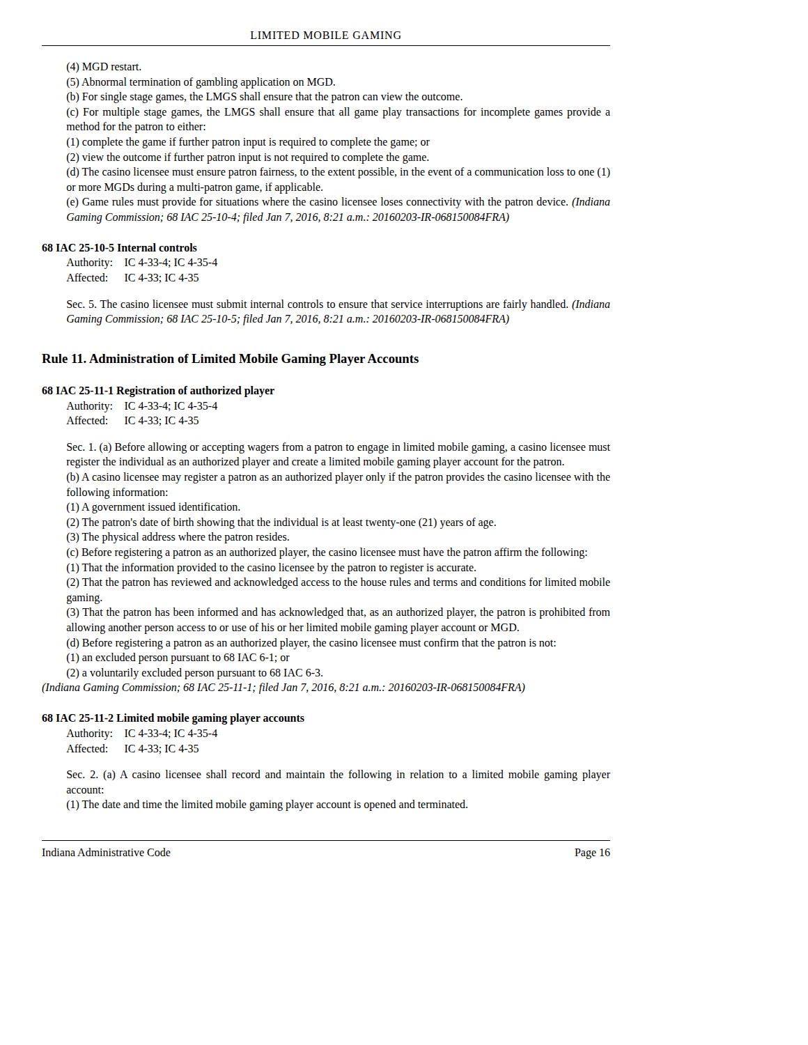LIMITED MOBILE GAMING
(4) MGD restart.
(5) Abnormal termination of gambling application on MGD.
(b) For single stage games, the LMGS shall ensure that the patron can view the outcome.
(c) For multiple stage games, the LMGS shall ensure that all game play transactions for incomplete games provide a method for the patron to either:
(1) complete the game if further patron input is required to complete the game; or
(2) view the outcome if further patron input is not required to complete the game.
(d) The casino licensee must ensure patron fairness, to the extent possible, in the event of a communication loss to one (1) or more MGDs during a multi-patron game, if applicable.
(e) Game rules must provide for situations where the casino licensee loses connectivity with the patron device. (Indiana Gaming Commission; 68 IAC 25-10-4; filed Jan 7, 2016, 8:21 a.m.: 20160203-IR-068150084FRA)
68 IAC 25-10-5 Internal controls
Authority: IC 4-33-4; IC 4-35-4
Affected: IC 4-33; IC 4-35
Sec. 5. The casino licensee must submit internal controls to ensure that service interruptions are fairly handled. (Indiana Gaming Commission; 68 IAC 25-10-5; filed Jan 7, 2016, 8:21 a.m.: 20160203-IR-068150084FRA)
Rule 11. Administration of Limited Mobile Gaming Player Accounts
68 IAC 25-11-1 Registration of authorized player
Authority: IC 4-33-4; IC 4-35-4
Affected: IC 4-33; IC 4-35
Sec. 1. (a) Before allowing or accepting wagers from a patron to engage in limited mobile gaming, a casino licensee must register the individual as an authorized player and create a limited mobile gaming player account for the patron.
(b) A casino licensee may register a patron as an authorized player only if the patron provides the casino licensee with the following information:
(1) A government issued identification.
(2) The patron's date of birth showing that the individual is at least twenty-one (21) years of age.
(3) The physical address where the patron resides.
(c) Before registering a patron as an authorized player, the casino licensee must have the patron affirm the following:
(1) That the information provided to the casino licensee by the patron to register is accurate.
(2) That the patron has reviewed and acknowledged access to the house rules and terms and conditions for limited mobile gaming.
(3) That the patron has been informed and has acknowledged that, as an authorized player, the patron is prohibited from allowing another person access to or use of his or her limited mobile gaming player account or MGD.
(d) Before registering a patron as an authorized player, the casino licensee must confirm that the patron is not:
(1) an excluded person pursuant to 68 IAC 6-1; or
(2) a voluntarily excluded person pursuant to 68 IAC 6-3.
(Indiana Gaming Commission; 68 IAC 25-11-1; filed Jan 7, 2016, 8:21 a.m.: 20160203-IR-068150084FRA)
68 IAC 25-11-2 Limited mobile gaming player accounts
Authority: IC 4-33-4; IC 4-35-4
Affected: IC 4-33; IC 4-35
Sec. 2. (a) A casino licensee shall record and maintain the following in relation to a limited mobile gaming player account:
(1) The date and time the limited mobile gaming player account is opened and terminated.
Indiana Administrative Code Page 16